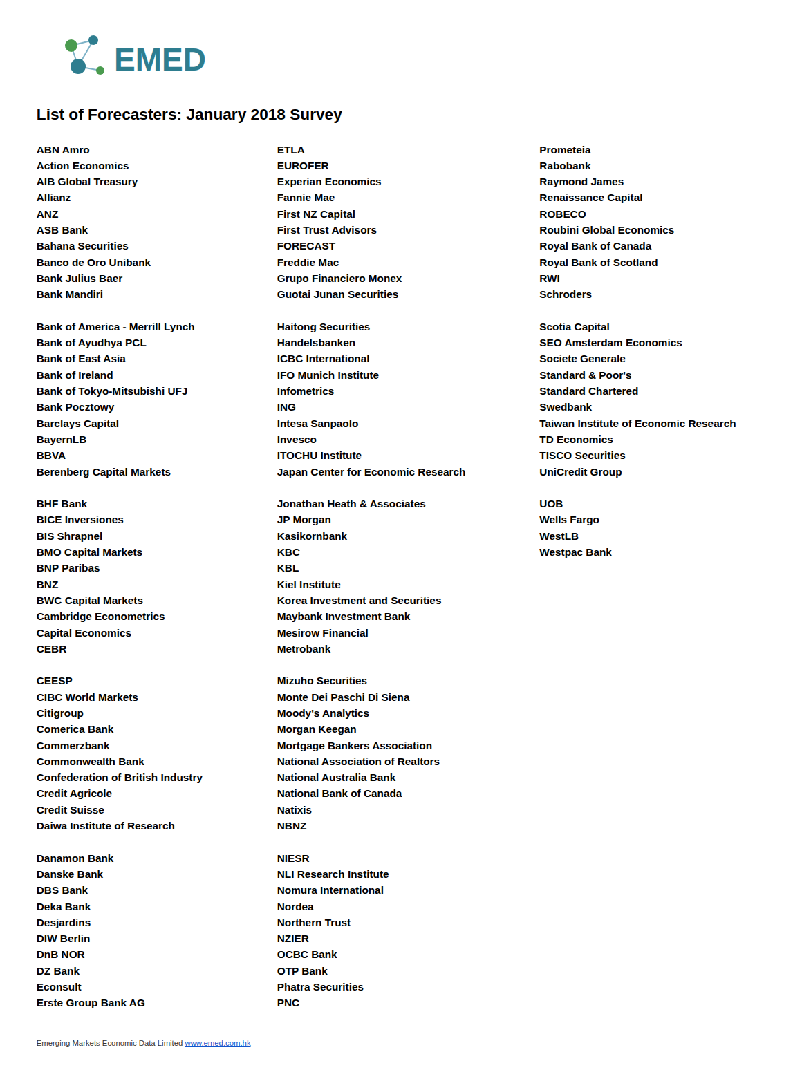EMED
List of Forecasters: January 2018 Survey
| ABN Amro Action Economics AIB Global Treasury Allianz ANZ ASB Bank Bahana Securities Banco de Oro Unibank Bank Julius Baer Bank Mandiri Bank of America - Merrill Lynch Bank of Ayudhya PCL Bank of East Asia Bank of Ireland Bank of Tokyo-Mitsubishi UFJ Bank Pocztowy Barclays Capital BayernLB BBVA Berenberg Capital Markets BHF Bank BICE Inversiones BIS Shrapnel BMO Capital Markets BNP Paribas BNZ BWC Capital Markets Cambridge Econometrics Capital Economics CEBR CEESP CIBC World Markets Citigroup Comerica Bank Commerzbank Commonwealth Bank Confederation of British Industry Credit Agricole Credit Suisse Daiwa Institute of Research Danamon Bank Danske Bank DBS Bank Deka Bank Desjardins DIW Berlin DnB NOR DZ Bank Econsult Erste Group Bank AG | ETLA EUROFER Experian Economics Fannie Mae First NZ Capital First Trust Advisors FORECAST Freddie Mac Grupo Financiero Monex Guotai Junan Securities Haitong Securities Handelsbanken ICBC International IFO Munich Institute Infometrics ING Intesa Sanpaolo Invesco ITOCHU Institute Japan Center for Economic Research Jonathan Heath & Associates JP Morgan Kasikornbank KBC KBL Kiel Institute Korea Investment and Securities Maybank Investment Bank Mesirow Financial Metrobank Mizuho Securities Monte Dei Paschi Di Siena Moody's Analytics Morgan Keegan Mortgage Bankers Association National Association of Realtors National Australia Bank National Bank of Canada Natixis NBNZ NIESR NLI Research Institute Nomura International Nordea Northern Trust NZIER OCBC Bank OTP Bank Phatra Securities PNC | Prometeia Rabobank Raymond James Renaissance Capital ROBECO Roubini Global Economics Royal Bank of Canada Royal Bank of Scotland RWI Schroders Scotia Capital SEO Amsterdam Economics Societe Generale Standard & Poor's Standard Chartered Swedbank Taiwan Institute of Economic Research TD Economics TISCO Securities UniCredit Group UOB Wells Fargo WestLB Westpac Bank |
Emerging Markets Economic Data Limited www.emed.com.hk